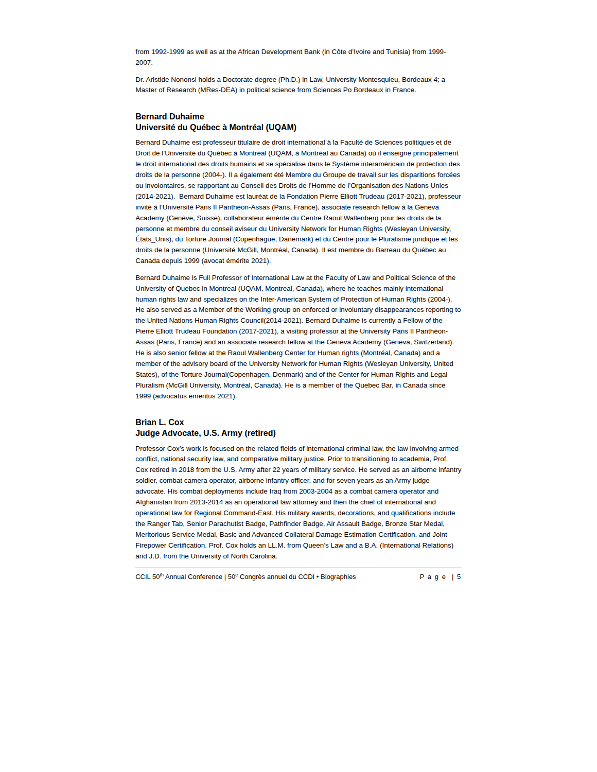from 1992-1999 as well as at the African Development Bank (in Côte d’Ivoire and Tunisia) from 1999-2007.
Dr. Aristide Nononsi holds a Doctorate degree (Ph.D.) in Law, University Montesquieu, Bordeaux 4; a Master of Research (MRes-DEA) in political science from Sciences Po Bordeaux in France.
Bernard DuhaimeUniversité du Québec à Montréal (UQAM)
Bernard Duhaime est professeur titulaire de droit international à la Faculté de Sciences politiques et de Droit de l’Université du Québec à Montréal (UQAM, à Montréal au Canada) où il enseigne principalement le droit international des droits humains et se spécialise dans le Système interaméricain de protection des droits de la personne (2004-). Il a également été Membre du Groupe de travail sur les disparitions forcées ou involontaires, se rapportant au Conseil des Droits de l’Homme de l’Organisation des Nations Unies (2014-2021). Bernard Duhaime est lauréat de la Fondation Pierre Elliott Trudeau (2017-2021), professeur invité à l’Université Paris II Panthéon-Assas (Paris, France), associate research fellow à la Geneva Academy (Genève, Suisse), collaborateur émérite du Centre Raoul Wallenberg pour les droits de la personne et membre du conseil aviseur du University Network for Human Rights (Wesleyan University, États_Unis), du Torture Journal (Copenhague, Danemark) et du Centre pour le Pluralisme juridique et les droits de la personne (Université McGill, Montréal, Canada). Il est membre du Barreau du Québec au Canada depuis 1999 (avocat émérite 2021).
Bernard Duhaime is Full Professor of International Law at the Faculty of Law and Political Science of the University of Quebec in Montreal (UQAM, Montreal, Canada), where he teaches mainly international human rights law and specializes on the Inter-American System of Protection of Human Rights (2004-). He also served as a Member of the Working group on enforced or involuntary disappearances reporting to the United Nations Human Rights Council(2014-2021). Bernard Duhaime is currently a Fellow of the Pierre Elliott Trudeau Foundation (2017-2021), a visiting professor at the University Paris II Panthéon-Assas (Paris, France) and an associate research fellow at the Geneva Academy (Geneva, Switzerland). He is also senior fellow at the Raoul Wallenberg Center for Human rights (Montréal, Canada) and a member of the advisory board of the University Network for Human Rights (Wesleyan University, United States), of the Torture Journal(Copenhagen, Denmark) and of the Center for Human Rights and Legal Pluralism (McGill University, Montréal, Canada). He is a member of the Quebec Bar, in Canada since 1999 (advocatus emeritus 2021).
Brian L. CoxJudge Advocate, U.S. Army (retired)
Professor Cox’s work is focused on the related fields of international criminal law, the law involving armed conflict, national security law, and comparative military justice. Prior to transitioning to academia, Prof. Cox retired in 2018 from the U.S. Army after 22 years of military service. He served as an airborne infantry soldier, combat camera operator, airborne infantry officer, and for seven years as an Army judge advocate. His combat deployments include Iraq from 2003-2004 as a combat camera operator and Afghanistan from 2013-2014 as an operational law attorney and then the chief of international and operational law for Regional Command-East. His military awards, decorations, and qualifications include the Ranger Tab, Senior Parachutist Badge, Pathfinder Badge, Air Assault Badge, Bronze Star Medal, Meritorious Service Medal, Basic and Advanced Collateral Damage Estimation Certification, and Joint Firepower Certification. Prof. Cox holds an LL.M. from Queen’s Law and a B.A. (International Relations) and J.D. from the University of North Carolina.
CCIL 50th Annual Conference | 50e Congrès annuel du CCDI • Biographies P a g e | 5